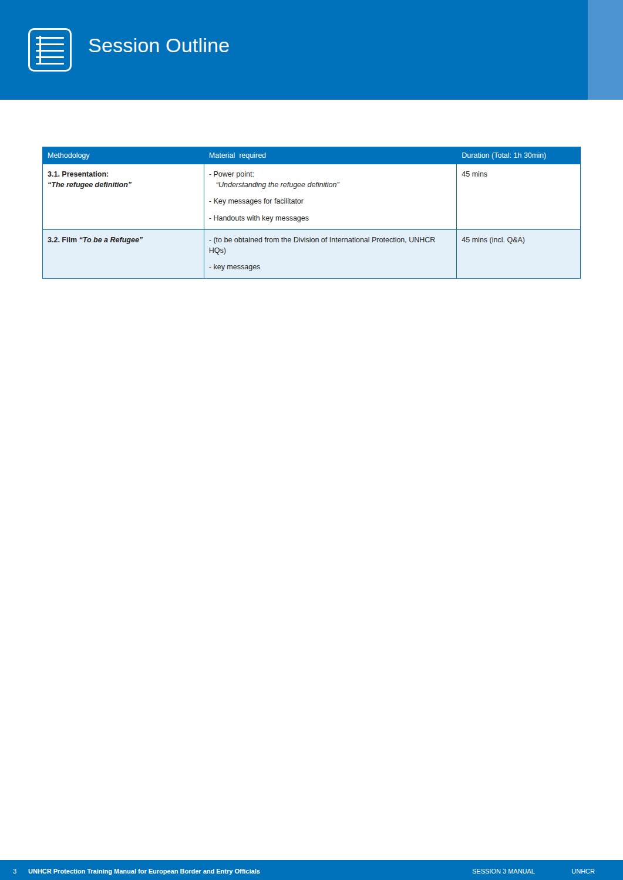Session Outline
| Methodology | Material required | Duration (Total: 1h 30min) |
| --- | --- | --- |
| 3.1. Presentation: “The refugee definition” | - Power point: “Understanding the refugee definition” - Key messages for facilitator - Handouts with key messages | 45 mins |
| 3.2. Film “To be a Refugee” | - (to be obtained from the Division of International Protection, UNHCR HQs) - key messages | 45 mins (incl. Q&A) |
3
UNHCR Protection Training Manual for European Border and Entry Officials
SESSION 3 MANUAL
UNHCR